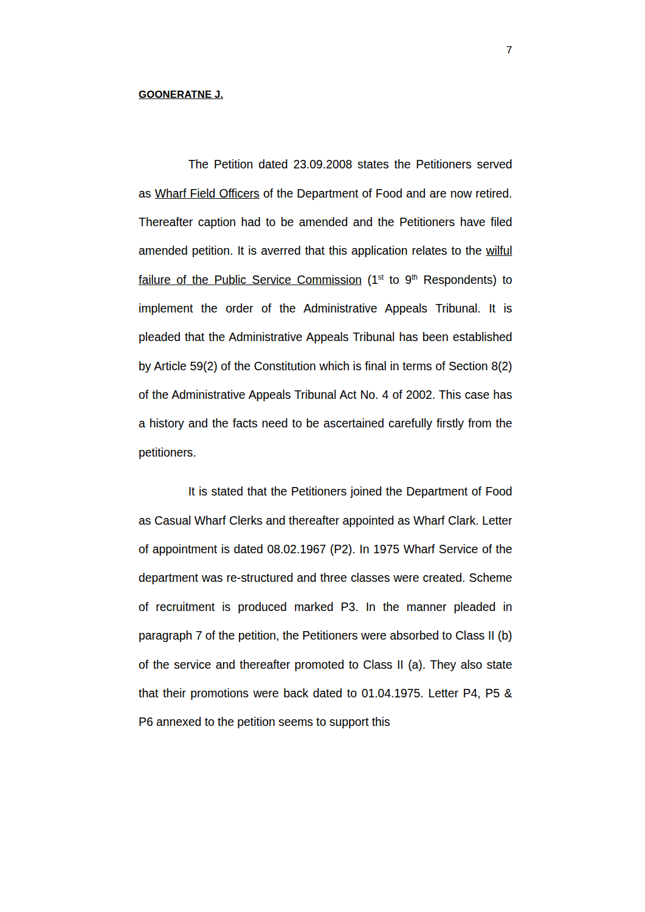7
GOONERATNE J.
The Petition dated 23.09.2008 states the Petitioners served as Wharf Field Officers of the Department of Food and are now retired. Thereafter caption had to be amended and the Petitioners have filed amended petition. It is averred that this application relates to the wilful failure of the Public Service Commission (1st to 9th Respondents) to implement the order of the Administrative Appeals Tribunal. It is pleaded that the Administrative Appeals Tribunal has been established by Article 59(2) of the Constitution which is final in terms of Section 8(2) of the Administrative Appeals Tribunal Act No. 4 of 2002. This case has a history and the facts need to be ascertained carefully firstly from the petitioners.
It is stated that the Petitioners joined the Department of Food as Casual Wharf Clerks and thereafter appointed as Wharf Clark. Letter of appointment is dated 08.02.1967 (P2). In 1975 Wharf Service of the department was re-structured and three classes were created. Scheme of recruitment is produced marked P3. In the manner pleaded in paragraph 7 of the petition, the Petitioners were absorbed to Class II (b) of the service and thereafter promoted to Class II (a). They also state that their promotions were back dated to 01.04.1975. Letter P4, P5 & P6 annexed to the petition seems to support this